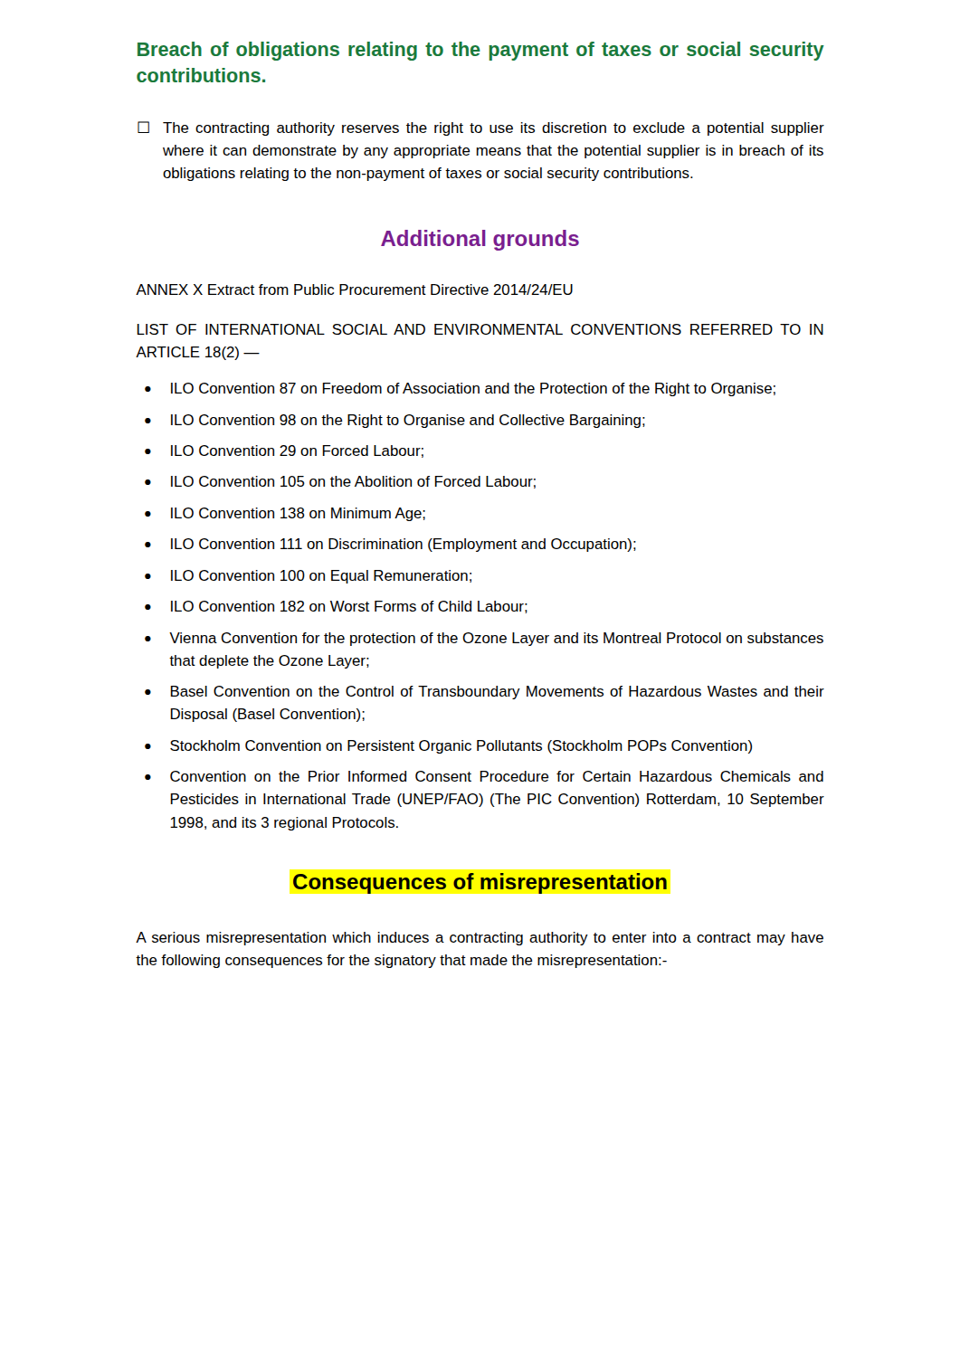Breach of obligations relating to the payment of taxes or social security contributions.
☐
The contracting authority reserves the right to use its discretion to exclude a potential supplier where it can demonstrate by any appropriate means that the potential supplier is in breach of its obligations relating to the non-payment of taxes or social security contributions.
Additional grounds
ANNEX X Extract from Public Procurement Directive 2014/24/EU
LIST OF INTERNATIONAL SOCIAL AND ENVIRONMENTAL CONVENTIONS REFERRED TO IN ARTICLE 18(2) —
ILO Convention 87 on Freedom of Association and the Protection of the Right to Organise;
ILO Convention 98 on the Right to Organise and Collective Bargaining;
ILO Convention 29 on Forced Labour;
ILO Convention 105 on the Abolition of Forced Labour;
ILO Convention 138 on Minimum Age;
ILO Convention 111 on Discrimination (Employment and Occupation);
ILO Convention 100 on Equal Remuneration;
ILO Convention 182 on Worst Forms of Child Labour;
Vienna Convention for the protection of the Ozone Layer and its Montreal Protocol on substances that deplete the Ozone Layer;
Basel Convention on the Control of Transboundary Movements of Hazardous Wastes and their Disposal (Basel Convention);
Stockholm Convention on Persistent Organic Pollutants (Stockholm POPs Convention)
Convention on the Prior Informed Consent Procedure for Certain Hazardous Chemicals and Pesticides in International Trade (UNEP/FAO) (The PIC Convention) Rotterdam, 10 September 1998, and its 3 regional Protocols.
Consequences of misrepresentation
A serious misrepresentation which induces a contracting authority to enter into a contract may have the following consequences for the signatory that made the misrepresentation:-